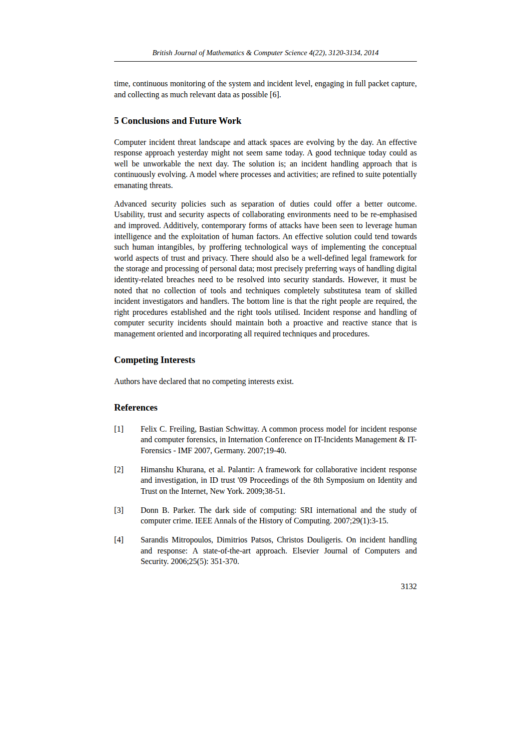British Journal of Mathematics & Computer Science 4(22), 3120-3134, 2014
time, continuous monitoring of the system and incident level, engaging in full packet capture, and collecting as much relevant data as possible [6].
5 Conclusions and Future Work
Computer incident threat landscape and attack spaces are evolving by the day. An effective response approach yesterday might not seem same today. A good technique today could as well be unworkable the next day. The solution is; an incident handling approach that is continuously evolving. A model where processes and activities; are refined to suite potentially emanating threats.
Advanced security policies such as separation of duties could offer a better outcome. Usability, trust and security aspects of collaborating environments need to be re-emphasised and improved. Additively, contemporary forms of attacks have been seen to leverage human intelligence and the exploitation of human factors. An effective solution could tend towards such human intangibles, by proffering technological ways of implementing the conceptual world aspects of trust and privacy. There should also be a well-defined legal framework for the storage and processing of personal data; most precisely preferring ways of handling digital identity-related breaches need to be resolved into security standards. However, it must be noted that no collection of tools and techniques completely substitutesa team of skilled incident investigators and handlers. The bottom line is that the right people are required, the right procedures established and the right tools utilised. Incident response and handling of computer security incidents should maintain both a proactive and reactive stance that is management oriented and incorporating all required techniques and procedures.
Competing Interests
Authors have declared that no competing interests exist.
References
[1]
Felix C. Freiling, Bastian Schwittay. A common process model for incident response and computer forensics, in Internation Conference on IT-Incidents Management & IT-Forensics - IMF 2007, Germany. 2007;19-40.
[2]
Himanshu Khurana, et al. Palantir: A framework for collaborative incident response and investigation, in ID trust '09 Proceedings of the 8th Symposium on Identity and Trust on the Internet, New York. 2009;38-51.
[3]
Donn B. Parker. The dark side of computing: SRI international and the study of computer crime. IEEE Annals of the History of Computing. 2007;29(1):3-15.
[4]
Sarandis Mitropoulos, Dimitrios Patsos, Christos Douligeris. On incident handling and response: A state-of-the-art approach. Elsevier Journal of Computers and Security. 2006;25(5): 351-370.
3132